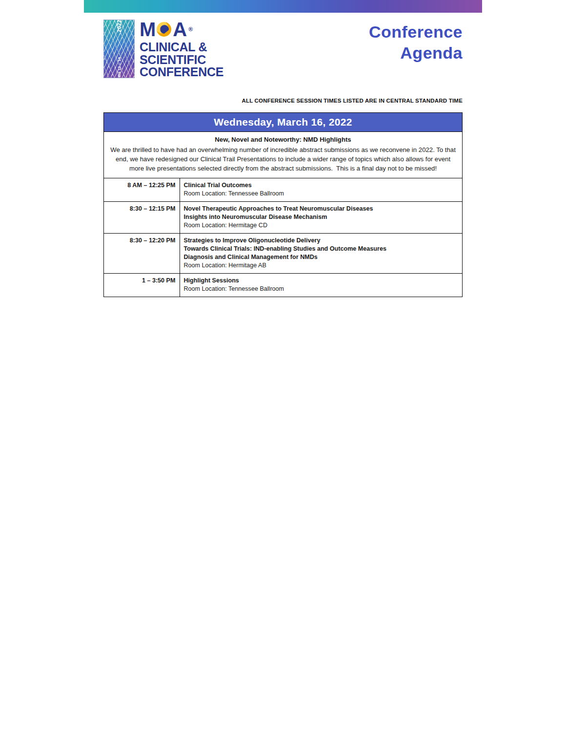2022 MARCH 13 – 16
M A®
CLINICAL &
SCIENTIFIC
CONFERENCE
Conference
Agenda
ALL CONFERENCE SESSION TIMES LISTED ARE IN CENTRAL STANDARD TIME
| Wednesday, March 16, 2022 |
| New, Novel and Noteworthy: NMD Highlights We are thrilled to have had an overwhelming number of incredible abstract submissions as we reconvene in 2022. To that end, we have redesigned our Clinical Trail Presentations to include a wider range of topics which also allows for event more live presentations selected directly from the abstract submissions. This is a final day not to be missed! |
| 8 AM – 12:25 PM | Clinical Trial Outcomes Room Location: Tennessee Ballroom |
| 8:30 – 12:15 PM | Novel Therapeutic Approaches to Treat Neuromuscular Diseases Insights into Neuromuscular Disease Mechanism Room Location: Hermitage CD |
| 8:30 – 12:20 PM | Strategies to Improve Oligonucleotide Delivery Towards Clinical Trials: IND-enabling Studies and Outcome Measures Diagnosis and Clinical Management for NMDs Room Location: Hermitage AB |
| 1 – 3:50 PM | Highlight Sessions Room Location: Tennessee Ballroom |